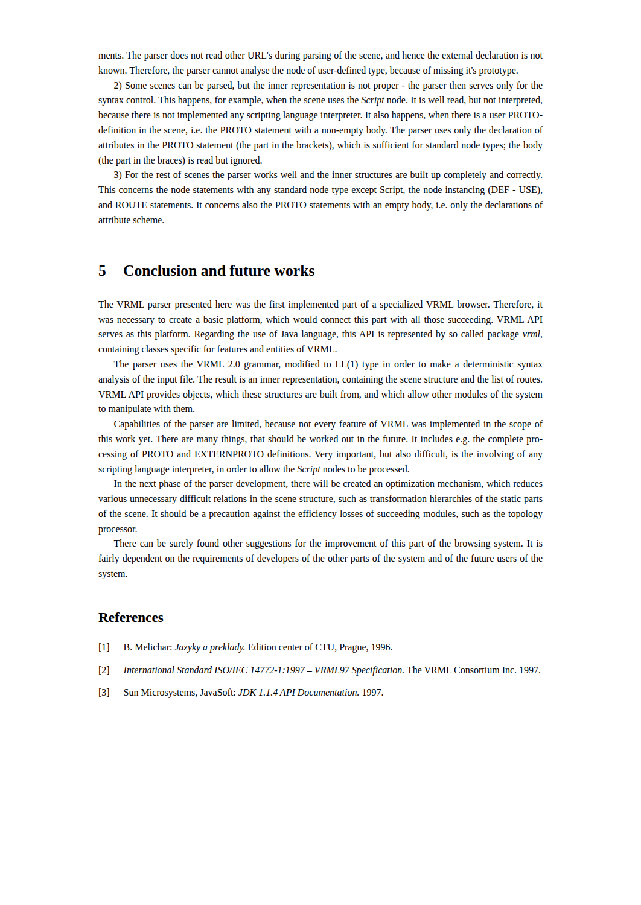ments. The parser does not read other URL's during parsing of the scene, and hence the external declaration is not known. Therefore, the parser cannot analyse the node of user-defined type, because of missing it's prototype.
2) Some scenes can be parsed, but the inner representation is not proper - the parser then serves only for the syntax control. This happens, for example, when the scene uses the Script node. It is well read, but not interpreted, because there is not implemented any scripting language interpreter. It also happens, when there is a user PROTO-definition in the scene, i.e. the PROTO statement with a non-empty body. The parser uses only the declaration of attributes in the PROTO statement (the part in the brackets), which is sufficient for standard node types; the body (the part in the braces) is read but ignored.
3) For the rest of scenes the parser works well and the inner structures are built up completely and correctly. This concerns the node statements with any standard node type except Script, the node instancing (DEF - USE), and ROUTE statements. It concerns also the PROTO statements with an empty body, i.e. only the declarations of attribute scheme.
5 Conclusion and future works
The VRML parser presented here was the first implemented part of a specialized VRML browser. Therefore, it was necessary to create a basic platform, which would connect this part with all those succeeding. VRML API serves as this platform. Regarding the use of Java language, this API is represented by so called package vrml, containing classes specific for features and entities of VRML.
The parser uses the VRML 2.0 grammar, modified to LL(1) type in order to make a deterministic syntax analysis of the input file. The result is an inner representation, containing the scene structure and the list of routes. VRML API provides objects, which these structures are built from, and which allow other modules of the system to manipulate with them.
Capabilities of the parser are limited, because not every feature of VRML was implemented in the scope of this work yet. There are many things, that should be worked out in the future. It includes e.g. the complete processing of PROTO and EXTERNPROTO definitions. Very important, but also difficult, is the involving of any scripting language interpreter, in order to allow the Script nodes to be processed.
In the next phase of the parser development, there will be created an optimization mechanism, which reduces various unnecessary difficult relations in the scene structure, such as transformation hierarchies of the static parts of the scene. It should be a precaution against the efficiency losses of succeeding modules, such as the topology processor.
There can be surely found other suggestions for the improvement of this part of the browsing system. It is fairly dependent on the requirements of developers of the other parts of the system and of the future users of the system.
References
[1] B. Melichar: Jazyky a preklady. Edition center of CTU, Prague, 1996.
[2] International Standard ISO/IEC 14772-1:1997 – VRML97 Specification. The VRML Consortium Inc. 1997.
[3] Sun Microsystems, JavaSoft: JDK 1.1.4 API Documentation. 1997.